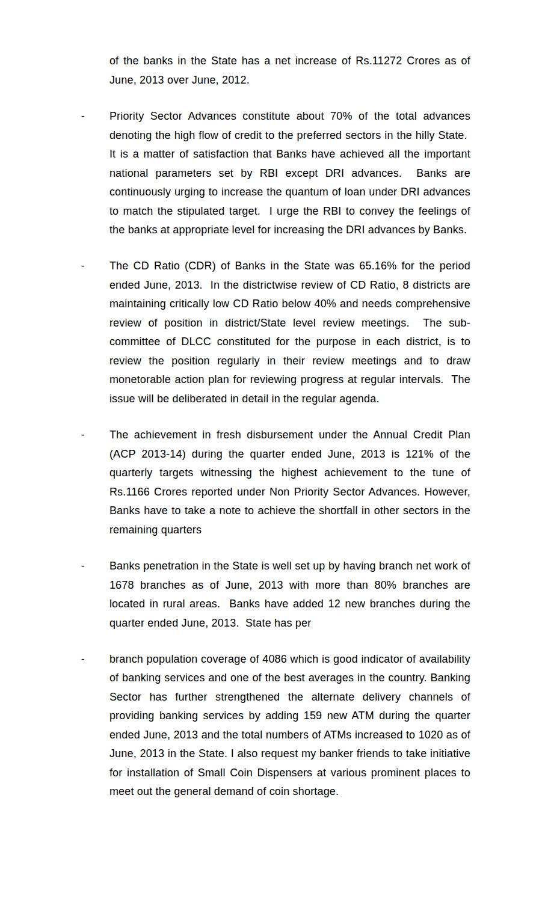of the banks in the State has a net increase of Rs.11272 Crores as of June, 2013 over June, 2012.
Priority Sector Advances constitute about 70% of the total advances denoting the high flow of credit to the preferred sectors in the hilly State. It is a matter of satisfaction that Banks have achieved all the important national parameters set by RBI except DRI advances. Banks are continuously urging to increase the quantum of loan under DRI advances to match the stipulated target. I urge the RBI to convey the feelings of the banks at appropriate level for increasing the DRI advances by Banks.
The CD Ratio (CDR) of Banks in the State was 65.16% for the period ended June, 2013. In the districtwise review of CD Ratio, 8 districts are maintaining critically low CD Ratio below 40% and needs comprehensive review of position in district/State level review meetings. The sub-committee of DLCC constituted for the purpose in each district, is to review the position regularly in their review meetings and to draw monetorable action plan for reviewing progress at regular intervals. The issue will be deliberated in detail in the regular agenda.
The achievement in fresh disbursement under the Annual Credit Plan (ACP 2013-14) during the quarter ended June, 2013 is 121% of the quarterly targets witnessing the highest achievement to the tune of Rs.1166 Crores reported under Non Priority Sector Advances. However, Banks have to take a note to achieve the shortfall in other sectors in the remaining quarters
Banks penetration in the State is well set up by having branch net work of 1678 branches as of June, 2013 with more than 80% branches are located in rural areas. Banks have added 12 new branches during the quarter ended June, 2013. State has per
branch population coverage of 4086 which is good indicator of availability of banking services and one of the best averages in the country. Banking Sector has further strengthened the alternate delivery channels of providing banking services by adding 159 new ATM during the quarter ended June, 2013 and the total numbers of ATMs increased to 1020 as of June, 2013 in the State. I also request my banker friends to take initiative for installation of Small Coin Dispensers at various prominent places to meet out the general demand of coin shortage.